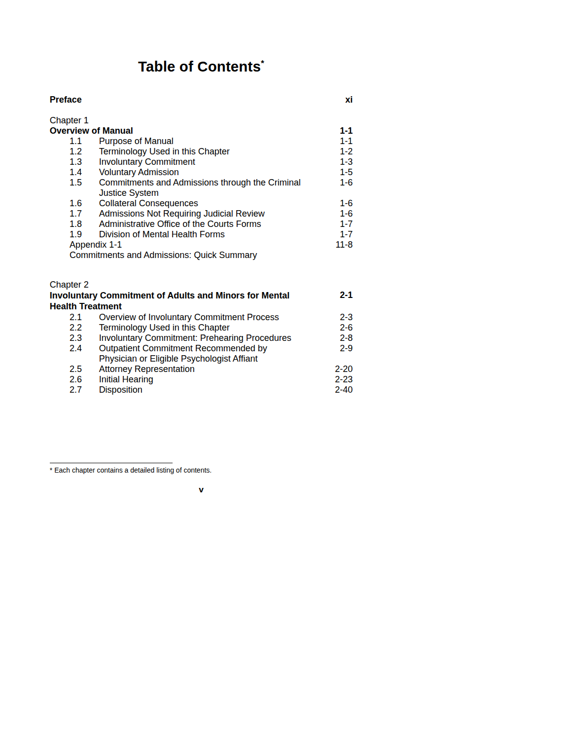Table of Contents*
| Preface | xi |
| Chapter 1 | |
| Overview of Manual | 1-1 |
| 1.1 | Purpose of Manual | 1-1 |
| 1.2 | Terminology Used in this Chapter | 1-2 |
| 1.3 | Involuntary Commitment | 1-3 |
| 1.4 | Voluntary Admission | 1-5 |
| 1.5 | Commitments and Admissions through the Criminal Justice System | 1-6 |
| 1.6 | Collateral Consequences | 1-6 |
| 1.7 | Admissions Not Requiring Judicial Review | 1-6 |
| 1.8 | Administrative Office of the Courts Forms | 1-7 |
| 1.9 | Division of Mental Health Forms | 1-7 |
| Appendix 1-1 Commitments and Admissions: Quick Summary | 11-8 |
| Chapter 2 | |
| Involuntary Commitment of Adults and Minors for Mental Health Treatment | 2-1 |
| 2.1 | Overview of Involuntary Commitment Process | 2-3 |
| 2.2 | Terminology Used in this Chapter | 2-6 |
| 2.3 | Involuntary Commitment: Prehearing Procedures | 2-8 |
| 2.4 | Outpatient Commitment Recommended by Physician or Eligible Psychologist Affiant | 2-9 |
| 2.5 | Attorney Representation | 2-20 |
| 2.6 | Initial Hearing | 2-23 |
| 2.7 | Disposition | 2-40 |
* Each chapter contains a detailed listing of contents.
v